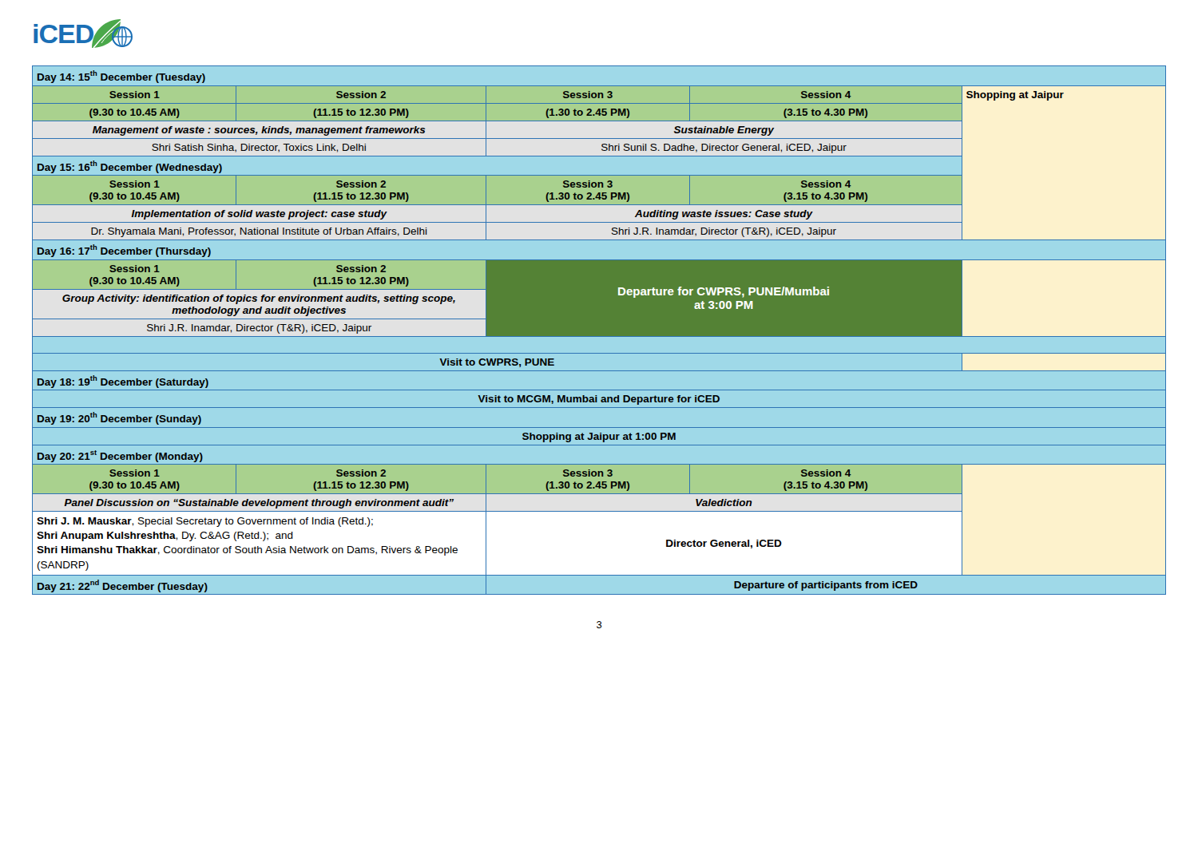iCED
| Day 14: 15 th December (Tuesday) |
| Session 1 | Session 2 | Session 3 | Session 4 | Shopping at Jaipur |
| (9.30 to 10.45 AM) | (11.15 to 12.30 PM) | (1.30 to 2.45 PM) | (3.15 to 4.30 PM) |
| Management of waste : sources, kinds, management frameworks | Sustainable Energy |
| Shri Satish Sinha, Director, Toxics Link, Delhi | Shri Sunil S. Dadhe, Director General, iCED, Jaipur |
| Day 15: 16 th December (Wednesday) |
| Session 1 (9.30 to 10.45 AM) | Session 2 (11.15 to 12.30 PM) | Session 3 (1.30 to 2.45 PM) | Session 4 (3.15 to 4.30 PM) |
| Implementation of solid waste project: case study | Auditing waste issues: Case study |
| Dr. Shyamala Mani, Professor, National Institute of Urban Affairs, Delhi | Shri J.R. Inamdar, Director (T&R), iCED, Jaipur |
| Day 16: 17 th December (Thursday) |
| Session 1 (9.30 to 10.45 AM) | Session 2 (11.15 to 12.30 PM) | Departure for CWPRS, PUNE/Mumbai at 3:00 PM | |
| Group Activity: identification of topics for environment audits, setting scope, methodology and audit objectives |
| Shri J.R. Inamdar, Director (T&R), iCED, Jaipur |
| Visit to CWPRS, PUNE | |
| Day 18: 19 th December (Saturday) |
| Visit to MCGM, Mumbai and Departure for iCED |
| Day 19: 20 th December (Sunday) |
| Shopping at Jaipur at 1:00 PM |
| Day 20: 21 st December (Monday) |
| Session 1 (9.30 to 10.45 AM) | Session 2 (11.15 to 12.30 PM) | Session 3 (1.30 to 2.45 PM) | Session 4 (3.15 to 4.30 PM) | |
| Panel Discussion on “Sustainable development through environment audit” | Valediction |
| Shri J. M. Mauskar , Special Secretary to Government of India (Retd.); Shri Anupam Kulshreshtha , Dy. C&AG (Retd.); and Shri Himanshu Thakkar , Coordinator of South Asia Network on Dams, Rivers & People (SANDRP) | Director General, iCED |
| Day 21: 22 nd December (Tuesday) | Departure of participants from iCED |
3